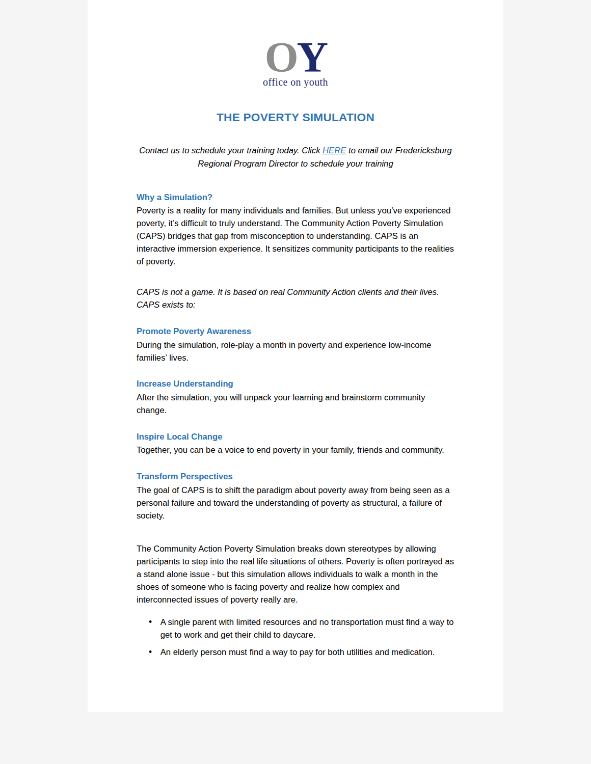OY
office on youth
THE POVERTY SIMULATION
Contact us to schedule your training today. Click HERE to email our Fredericksburg Regional Program Director to schedule your training
Why a Simulation?
Poverty is a reality for many individuals and families. But unless you’ve experienced poverty, it’s difficult to truly understand. The Community Action Poverty Simulation (CAPS) bridges that gap from misconception to understanding. CAPS is an interactive immersion experience. It sensitizes community participants to the realities of poverty.
CAPS is not a game. It is based on real Community Action clients and their lives. CAPS exists to:
Promote Poverty Awareness
During the simulation, role-play a month in poverty and experience low-income families’ lives.
Increase Understanding
After the simulation, you will unpack your learning and brainstorm community change.
Inspire Local Change
Together, you can be a voice to end poverty in your family, friends and community.
Transform Perspectives
The goal of CAPS is to shift the paradigm about poverty away from being seen as a personal failure and toward the understanding of poverty as structural, a failure of society.
The Community Action Poverty Simulation breaks down stereotypes by allowing participants to step into the real life situations of others. Poverty is often portrayed as a stand alone issue - but this simulation allows individuals to walk a month in the shoes of someone who is facing poverty and realize how complex and interconnected issues of poverty really are.
A single parent with limited resources and no transportation must find a way to get to work and get their child to daycare.
An elderly person must find a way to pay for both utilities and medication.